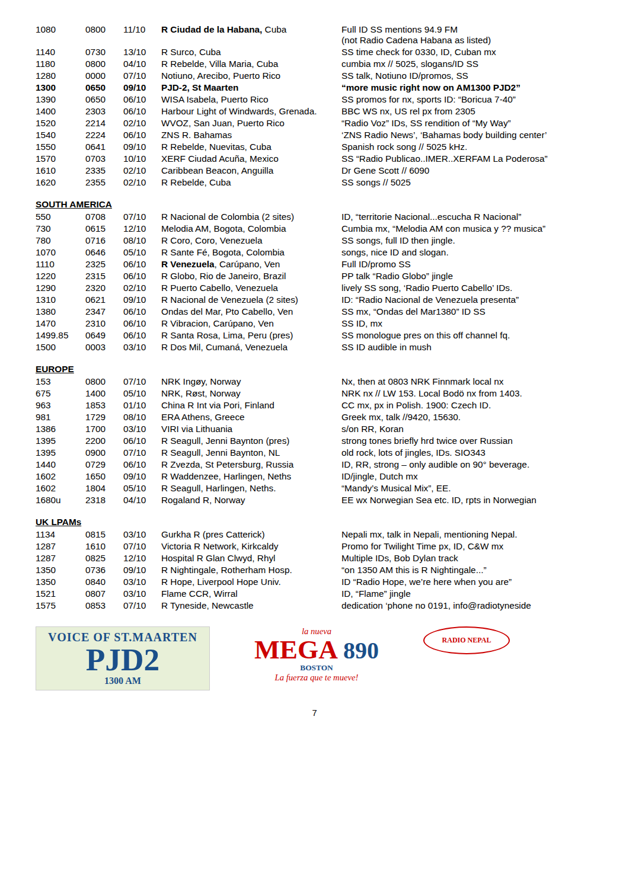| 1080 | 0800 | 11/10 | R Ciudad de la Habana, Cuba | Full ID SS mentions 94.9 FM (not Radio Cadena Habana as listed) |
| 1140 | 0730 | 13/10 | R Surco, Cuba | SS time check for 0330, ID, Cuban mx |
| 1180 | 0800 | 04/10 | R Rebelde, Villa Maria, Cuba | cumbia mx // 5025, slogans/ID SS |
| 1280 | 0000 | 07/10 | Notiuno, Arecibo, Puerto Rico | SS talk, Notiuno ID/promos, SS |
| 1300 | 0650 | 09/10 | PJD-2, St Maarten | “more music right now on AM1300 PJD2” |
| 1390 | 0650 | 06/10 | WISA Isabela, Puerto Rico | SS promos for nx, sports ID: “Boricua 7-40” |
| 1400 | 2303 | 06/10 | Harbour Light of Windwards, Grenada. | BBC WS nx, US rel px from 2305 |
| 1520 | 2214 | 02/10 | WVOZ, San Juan, Puerto Rico | “Radio Voz” IDs, SS rendition of “My Way” |
| 1540 | 2224 | 06/10 | ZNS R. Bahamas | ‘ZNS Radio News’, ‘Bahamas body building center’ |
| 1550 | 0641 | 09/10 | R Rebelde, Nuevitas, Cuba | Spanish rock song // 5025 kHz. |
| 1570 | 0703 | 10/10 | XERF Ciudad Acuña, Mexico | SS “Radio Publicao..IMER..XERFAM La Poderosa” |
| 1610 | 2335 | 02/10 | Caribbean Beacon, Anguilla | Dr Gene Scott // 6090 |
| 1620 | 2355 | 02/10 | R Rebelde, Cuba | SS songs // 5025 |
SOUTH AMERICA
| 550 | 0708 | 07/10 | R Nacional de Colombia (2 sites) | ID, “territorie Nacional...escucha R Nacional” |
| 730 | 0615 | 12/10 | Melodia AM, Bogota, Colombia | Cumbia mx, “Melodia AM con musica y ?? musica” |
| 780 | 0716 | 08/10 | R Coro, Coro, Venezuela | SS songs, full ID then jingle. |
| 1070 | 0646 | 05/10 | R Sante Fé, Bogota, Colombia | songs, nice ID and slogan. |
| 1110 | 2325 | 06/10 | R Venezuela , Carúpano, Ven | Full ID/promo SS |
| 1220 | 2315 | 06/10 | R Globo, Rio de Janeiro, Brazil | PP talk “Radio Globo” jingle |
| 1290 | 2320 | 02/10 | R Puerto Cabello, Venezuela | lively SS song, ‘Radio Puerto Cabello’ IDs. |
| 1310 | 0621 | 09/10 | R Nacional de Venezuela (2 sites) | ID: “Radio Nacional de Venezuela presenta” |
| 1380 | 2347 | 06/10 | Ondas del Mar, Pto Cabello, Ven | SS mx, “Ondas del Mar1380” ID SS |
| 1470 | 2310 | 06/10 | R Vibracion, Carúpano, Ven | SS ID, mx |
| 1499.85 | 0649 | 06/10 | R Santa Rosa, Lima, Peru (pres) | SS monologue pres on this off channel fq. |
| 1500 | 0003 | 03/10 | R Dos Mil, Cumaná, Venezuela | SS ID audible in mush |
EUROPE
| 153 | 0800 | 07/10 | NRK Ingøy, Norway | Nx, then at 0803 NRK Finnmark local nx |
| 675 | 1400 | 05/10 | NRK, Røst, Norway | NRK nx // LW 153. Local Bodö nx from 1403. |
| 963 | 1853 | 01/10 | China R Int via Pori, Finland | CC mx, px in Polish. 1900: Czech ID. |
| 981 | 1729 | 08/10 | ERA Athens, Greece | Greek mx, talk //9420, 15630. |
| 1386 | 1700 | 03/10 | VIRI via Lithuania | s/on RR, Koran |
| 1395 | 2200 | 06/10 | R Seagull, Jenni Baynton (pres) | strong tones briefly hrd twice over Russian |
| 1395 | 0900 | 07/10 | R Seagull, Jenni Baynton, NL | old rock, lots of jingles, IDs. SIO343 |
| 1440 | 0729 | 06/10 | R Zvezda, St Petersburg, Russia | ID, RR, strong – only audible on 90° beverage. |
| 1602 | 1650 | 09/10 | R Waddenzee, Harlingen, Neths | ID/jingle, Dutch mx |
| 1602 | 1804 | 05/10 | R Seagull, Harlingen, Neths. | “Mandy’s Musical Mix”, EE. |
| 1680u | 2318 | 04/10 | Rogaland R, Norway | EE wx Norwegian Sea etc. ID, rpts in Norwegian |
UK LPAMs
| 1134 | 0815 | 03/10 | Gurkha R (pres Catterick) | Nepali mx, talk in Nepali, mentioning Nepal. |
| 1287 | 1610 | 07/10 | Victoria R Network, Kirkcaldy | Promo for Twilight Time px, ID, C&W mx |
| 1287 | 0825 | 12/10 | Hospital R Glan Clwyd, Rhyl | Multiple IDs, Bob Dylan track |
| 1350 | 0736 | 09/10 | R Nightingale, Rotherham Hosp. | “on 1350 AM this is R Nightingale...” |
| 1350 | 0840 | 03/10 | R Hope, Liverpool Hope Univ. | ID “Radio Hope, we’re here when you are” |
| 1521 | 0807 | 03/10 | Flame CCR, Wirral | ID, “Flame” jingle |
| 1575 | 0853 | 07/10 | R Tyneside, Newcastle | dedication ‘phone no 0191, info@radiotyneside |
VOICE OF ST.MAARTEN
PJD2
1300 AM
la nueva
MEGA 890
BOSTON
La fuerza que te mueve!
RADIO NEPAL
7